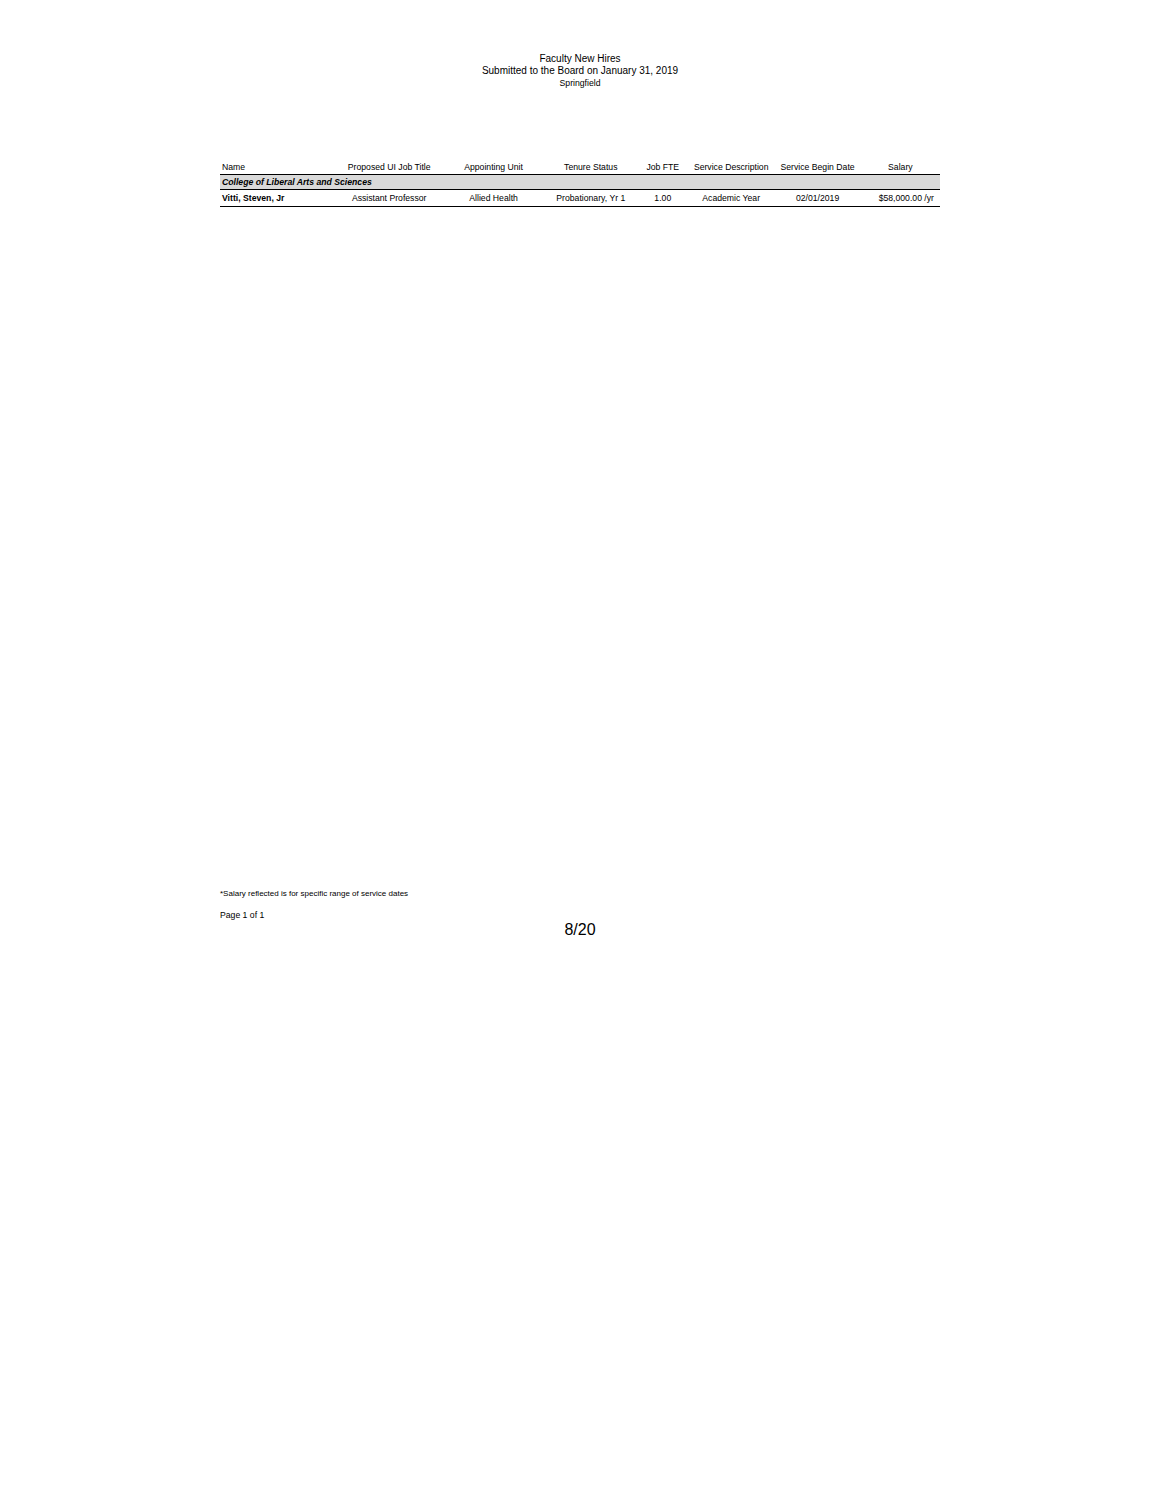Faculty New Hires
Submitted to the Board on January 31, 2019
Springfield
| Name | Proposed UI Job Title | Appointing Unit | Tenure Status | Job FTE | Service Description | Service Begin Date | Salary |
| --- | --- | --- | --- | --- | --- | --- | --- |
| College of Liberal Arts and Sciences |
| Vitti, Steven, Jr | Assistant Professor | Allied Health | Probationary, Yr 1 | 1.00 | Academic Year | 02/01/2019 | $58,000.00 /yr |
*Salary reflected is for specific range of service dates
Page 1 of 1
8/20